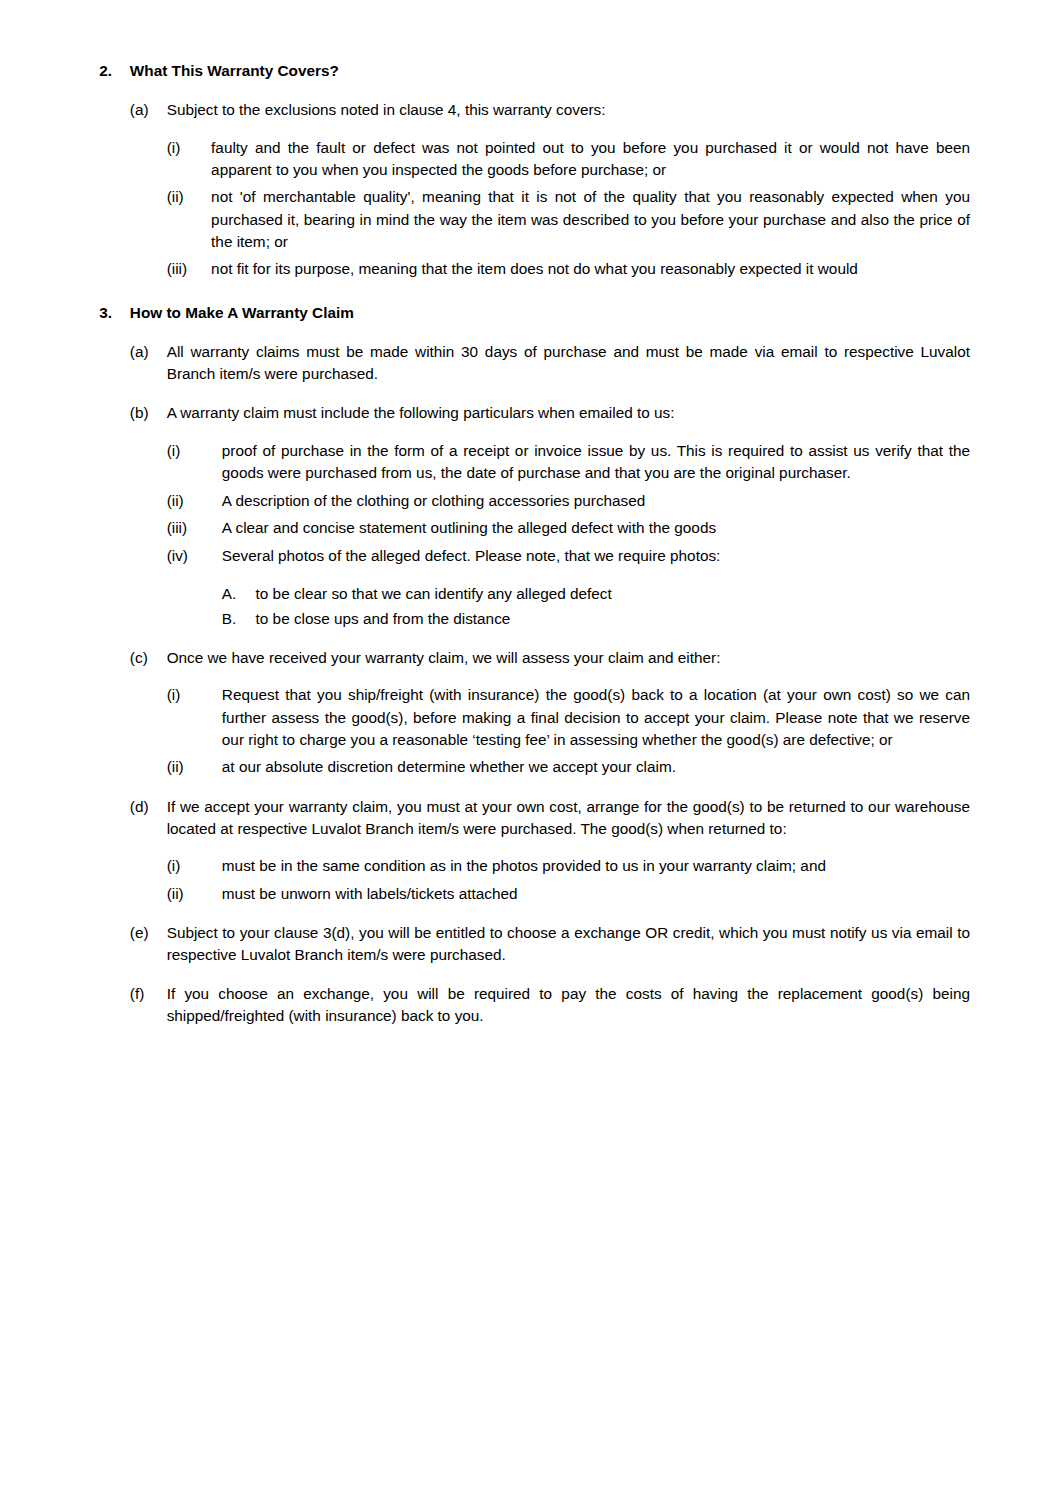2. What This Warranty Covers?
(a) Subject to the exclusions noted in clause 4, this warranty covers:
(i) faulty and the fault or defect was not pointed out to you before you purchased it or would not have been apparent to you when you inspected the goods before purchase; or
(ii) not 'of merchantable quality', meaning that it is not of the quality that you reasonably expected when you purchased it, bearing in mind the way the item was described to you before your purchase and also the price of the item; or
(iii) not fit for its purpose, meaning that the item does not do what you reasonably expected it would
3. How to Make A Warranty Claim
(a) All warranty claims must be made within 30 days of purchase and must be made via email to respective Luvalot Branch item/s were purchased.
(b) A warranty claim must include the following particulars when emailed to us:
(i) proof of purchase in the form of a receipt or invoice issue by us. This is required to assist us verify that the goods were purchased from us, the date of purchase and that you are the original purchaser.
(ii) A description of the clothing or clothing accessories purchased
(iii) A clear and concise statement outlining the alleged defect with the goods
(iv) Several photos of the alleged defect. Please note, that we require photos:
A. to be clear so that we can identify any alleged defect
B. to be close ups and from the distance
(c) Once we have received your warranty claim, we will assess your claim and either:
(i) Request that you ship/freight (with insurance) the good(s) back to a location (at your own cost) so we can further assess the good(s), before making a final decision to accept your claim. Please note that we reserve our right to charge you a reasonable ‘testing fee’ in assessing whether the good(s) are defective; or
(ii) at our absolute discretion determine whether we accept your claim.
(d) If we accept your warranty claim, you must at your own cost, arrange for the good(s) to be returned to our warehouse located at respective Luvalot Branch item/s were purchased. The good(s) when returned to:
(i) must be in the same condition as in the photos provided to us in your warranty claim; and
(ii) must be unworn with labels/tickets attached
(e) Subject to your clause 3(d), you will be entitled to choose a exchange OR credit, which you must notify us via email to respective Luvalot Branch item/s were purchased.
(f) If you choose an exchange, you will be required to pay the costs of having the replacement good(s) being shipped/freighted (with insurance) back to you.